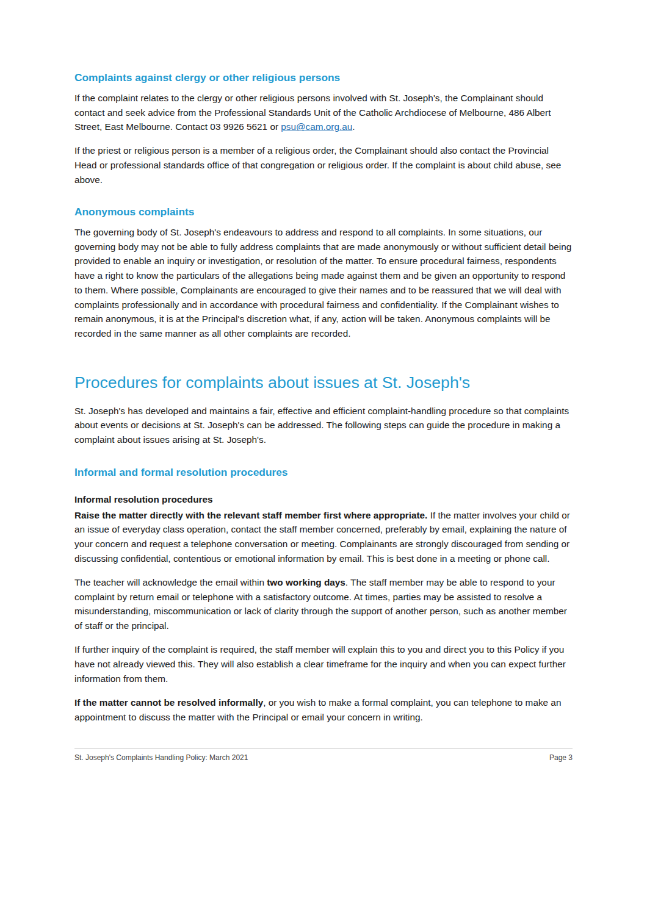Complaints against clergy or other religious persons
If the complaint relates to the clergy or other religious persons involved with St. Joseph's, the Complainant should contact and seek advice from the Professional Standards Unit of the Catholic Archdiocese of Melbourne, 486 Albert Street, East Melbourne. Contact 03 9926 5621 or psu@cam.org.au.
If the priest or religious person is a member of a religious order, the Complainant should also contact the Provincial Head or professional standards office of that congregation or religious order. If the complaint is about child abuse, see above.
Anonymous complaints
The governing body of St. Joseph's endeavours to address and respond to all complaints. In some situations, our governing body may not be able to fully address complaints that are made anonymously or without sufficient detail being provided to enable an inquiry or investigation, or resolution of the matter. To ensure procedural fairness, respondents have a right to know the particulars of the allegations being made against them and be given an opportunity to respond to them. Where possible, Complainants are encouraged to give their names and to be reassured that we will deal with complaints professionally and in accordance with procedural fairness and confidentiality. If the Complainant wishes to remain anonymous, it is at the Principal's discretion what, if any, action will be taken. Anonymous complaints will be recorded in the same manner as all other complaints are recorded.
Procedures for complaints about issues at St. Joseph's
St. Joseph's has developed and maintains a fair, effective and efficient complaint-handling procedure so that complaints about events or decisions at St. Joseph's can be addressed. The following steps can guide the procedure in making a complaint about issues arising at St. Joseph's.
Informal and formal resolution procedures
Informal resolution procedures
Raise the matter directly with the relevant staff member first where appropriate. If the matter involves your child or an issue of everyday class operation, contact the staff member concerned, preferably by email, explaining the nature of your concern and request a telephone conversation or meeting. Complainants are strongly discouraged from sending or discussing confidential, contentious or emotional information by email. This is best done in a meeting or phone call.
The teacher will acknowledge the email within two working days. The staff member may be able to respond to your complaint by return email or telephone with a satisfactory outcome. At times, parties may be assisted to resolve a misunderstanding, miscommunication or lack of clarity through the support of another person, such as another member of staff or the principal.
If further inquiry of the complaint is required, the staff member will explain this to you and direct you to this Policy if you have not already viewed this. They will also establish a clear timeframe for the inquiry and when you can expect further information from them.
If the matter cannot be resolved informally, or you wish to make a formal complaint, you can telephone to make an appointment to discuss the matter with the Principal or email your concern in writing.
St. Joseph's Complaints Handling Policy: March 2021 Page 3